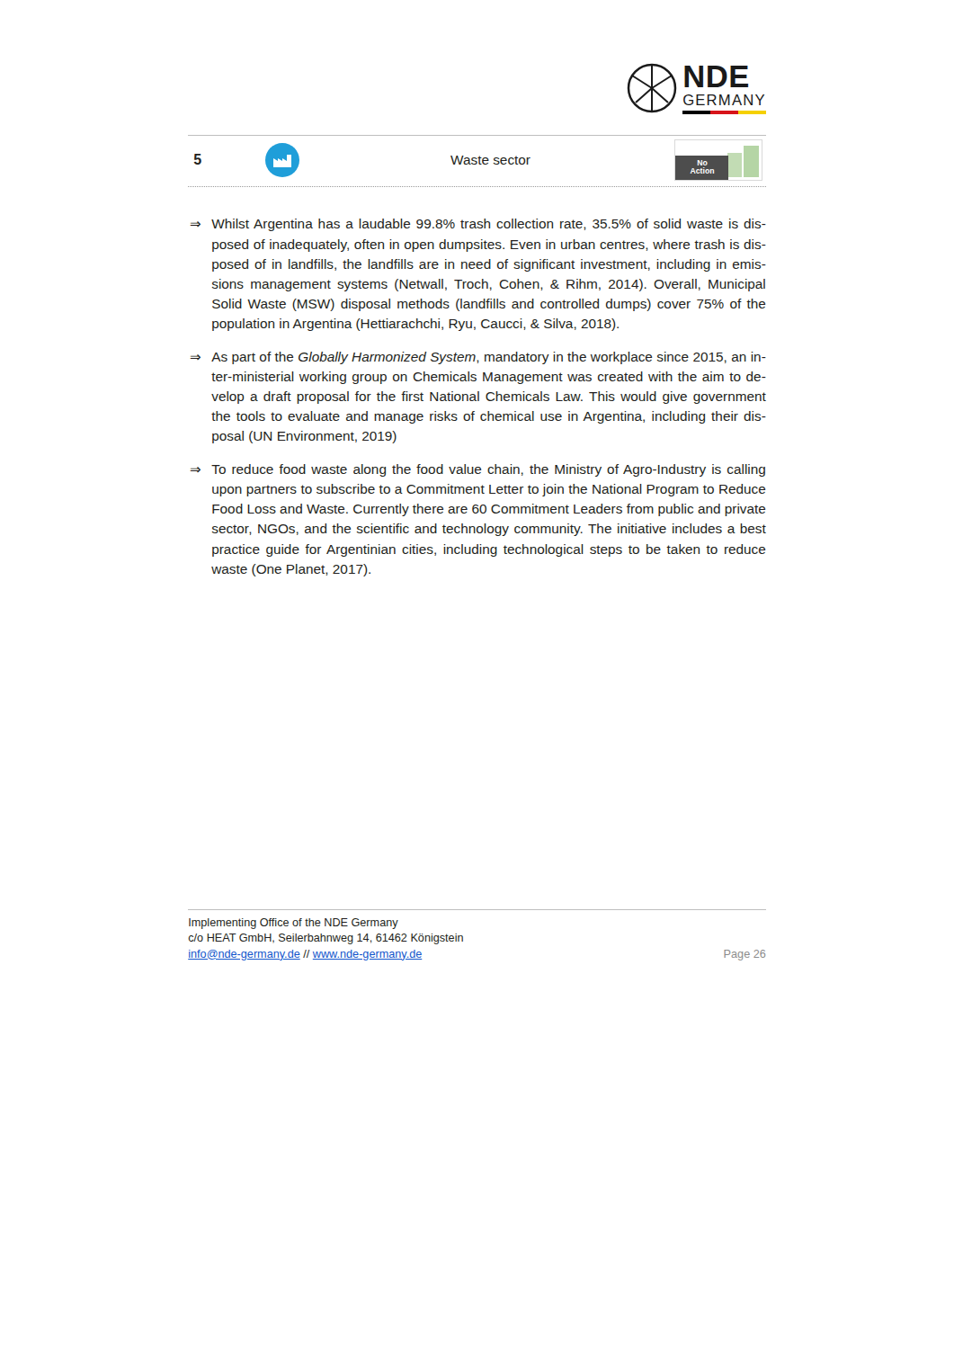NDE GERMANY
5
Waste sector
No
Action
Whilst Argentina has a laudable 99.8% trash collection rate, 35.5% of solid waste is disposed of inadequately, often in open dumpsites. Even in urban centres, where trash is disposed of in landfills, the landfills are in need of significant investment, including in emissions management systems (Netwall, Troch, Cohen, & Rihm, 2014). Overall, Municipal Solid Waste (MSW) disposal methods (landfills and controlled dumps) cover 75% of the population in Argentina (Hettiarachchi, Ryu, Caucci, & Silva, 2018).
As part of the Globally Harmonized System, mandatory in the workplace since 2015, an inter-ministerial working group on Chemicals Management was created with the aim to develop a draft proposal for the first National Chemicals Law. This would give government the tools to evaluate and manage risks of chemical use in Argentina, including their disposal (UN Environment, 2019)
To reduce food waste along the food value chain, the Ministry of Agro-Industry is calling upon partners to subscribe to a Commitment Letter to join the National Program to Reduce Food Loss and Waste. Currently there are 60 Commitment Leaders from public and private sector, NGOs, and the scientific and technology community. The initiative includes a best practice guide for Argentinian cities, including technological steps to be taken to reduce waste (One Planet, 2017).
Implementing Office of the NDE Germany
c/o HEAT GmbH, Seilerbahnweg 14, 61462 Königstein
info@nde-germany.de // www.nde-germany.de
Page 26